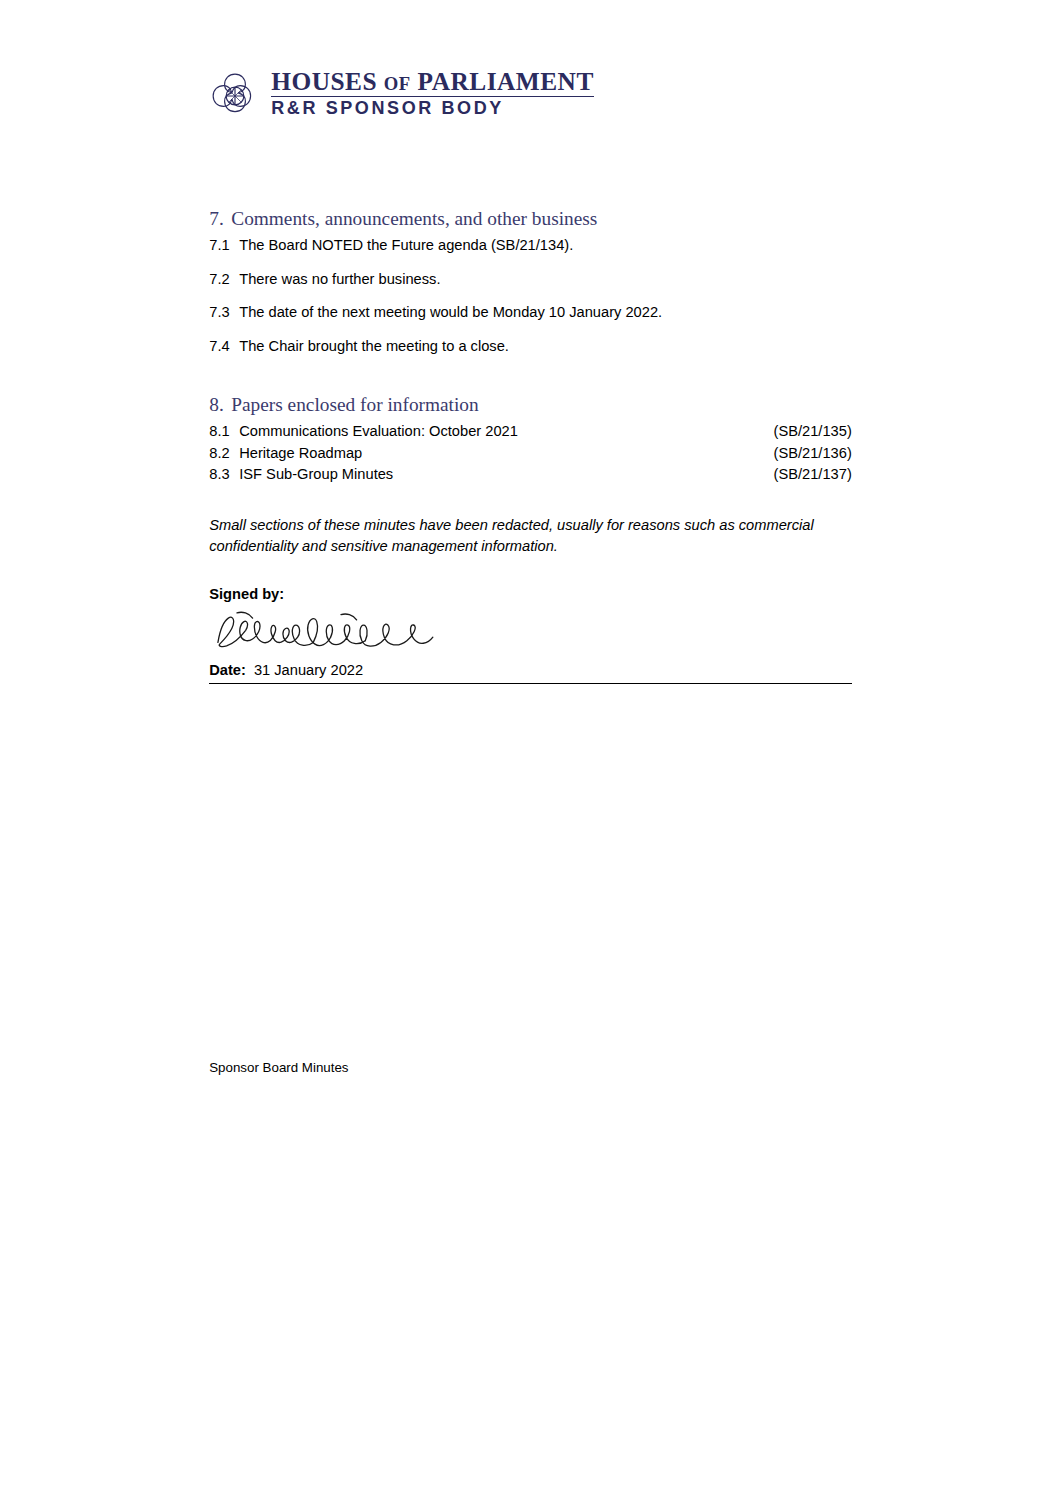HOUSES OF PARLIAMENT
R&R SPONSOR BODY
7. Comments, announcements, and other business
7.1 The Board NOTED the Future agenda (SB/21/134).
7.2 There was no further business.
7.3 The date of the next meeting would be Monday 10 January 2022.
7.4 The Chair brought the meeting to a close.
8. Papers enclosed for information
8.1 Communications Evaluation: October 2021 (SB/21/135)
8.2 Heritage Roadmap (SB/21/136)
8.3 ISF Sub-Group Minutes (SB/21/137)
Small sections of these minutes have been redacted, usually for reasons such as commercial confidentiality and sensitive management information.
Signed by:
Date: 31 January 2022
Sponsor Board Minutes